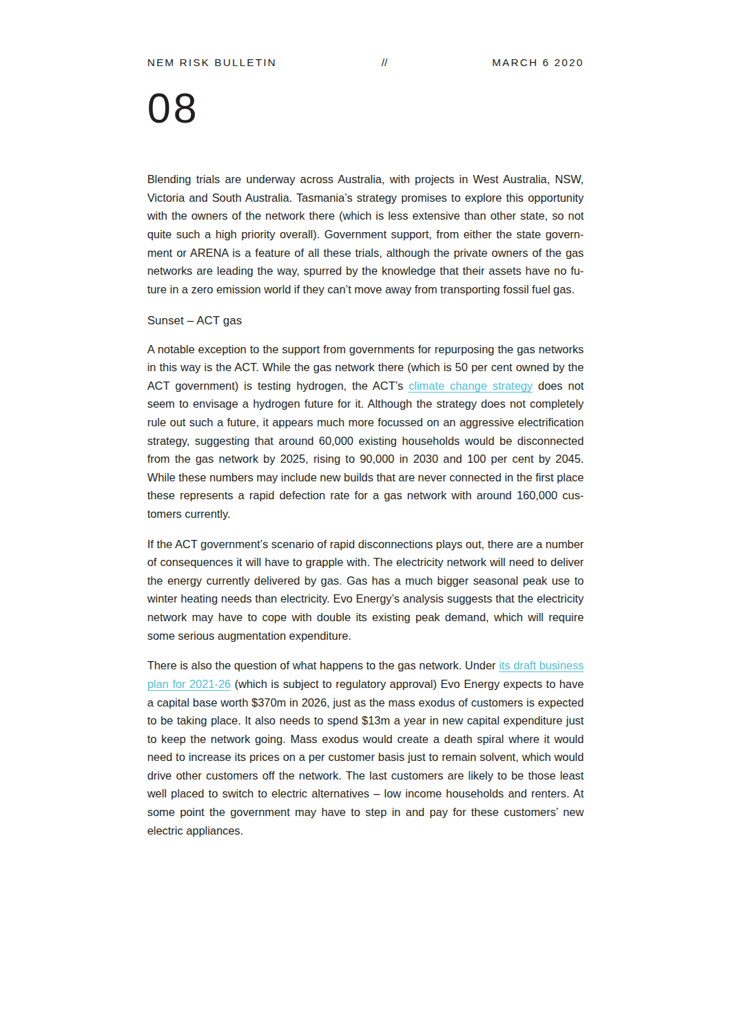NEM Risk Bulletin // March 6 2020
08
Blending trials are underway across Australia, with projects in West Australia, NSW, Victoria and South Australia. Tasmania’s strategy promises to explore this opportunity with the owners of the network there (which is less extensive than other state, so not quite such a high priority overall). Government support, from either the state government or ARENA is a feature of all these trials, although the private owners of the gas networks are leading the way, spurred by the knowledge that their assets have no future in a zero emission world if they can’t move away from transporting fossil fuel gas.
Sunset – ACT gas
A notable exception to the support from governments for repurposing the gas networks in this way is the ACT. While the gas network there (which is 50 per cent owned by the ACT government) is testing hydrogen, the ACT’s climate change strategy does not seem to envisage a hydrogen future for it. Although the strategy does not completely rule out such a future, it appears much more focussed on an aggressive electrification strategy, suggesting that around 60,000 existing households would be disconnected from the gas network by 2025, rising to 90,000 in 2030 and 100 per cent by 2045. While these numbers may include new builds that are never connected in the first place these represents a rapid defection rate for a gas network with around 160,000 customers currently.
If the ACT government’s scenario of rapid disconnections plays out, there are a number of consequences it will have to grapple with. The electricity network will need to deliver the energy currently delivered by gas. Gas has a much bigger seasonal peak use to winter heating needs than electricity. Evo Energy’s analysis suggests that the electricity network may have to cope with double its existing peak demand, which will require some serious augmentation expenditure.
There is also the question of what happens to the gas network. Under its draft business plan for 2021-26 (which is subject to regulatory approval) Evo Energy expects to have a capital base worth $370m in 2026, just as the mass exodus of customers is expected to be taking place. It also needs to spend $13m a year in new capital expenditure just to keep the network going. Mass exodus would create a death spiral where it would need to increase its prices on a per customer basis just to remain solvent, which would drive other customers off the network. The last customers are likely to be those least well placed to switch to electric alternatives – low income households and renters. At some point the government may have to step in and pay for these customers’ new electric appliances.